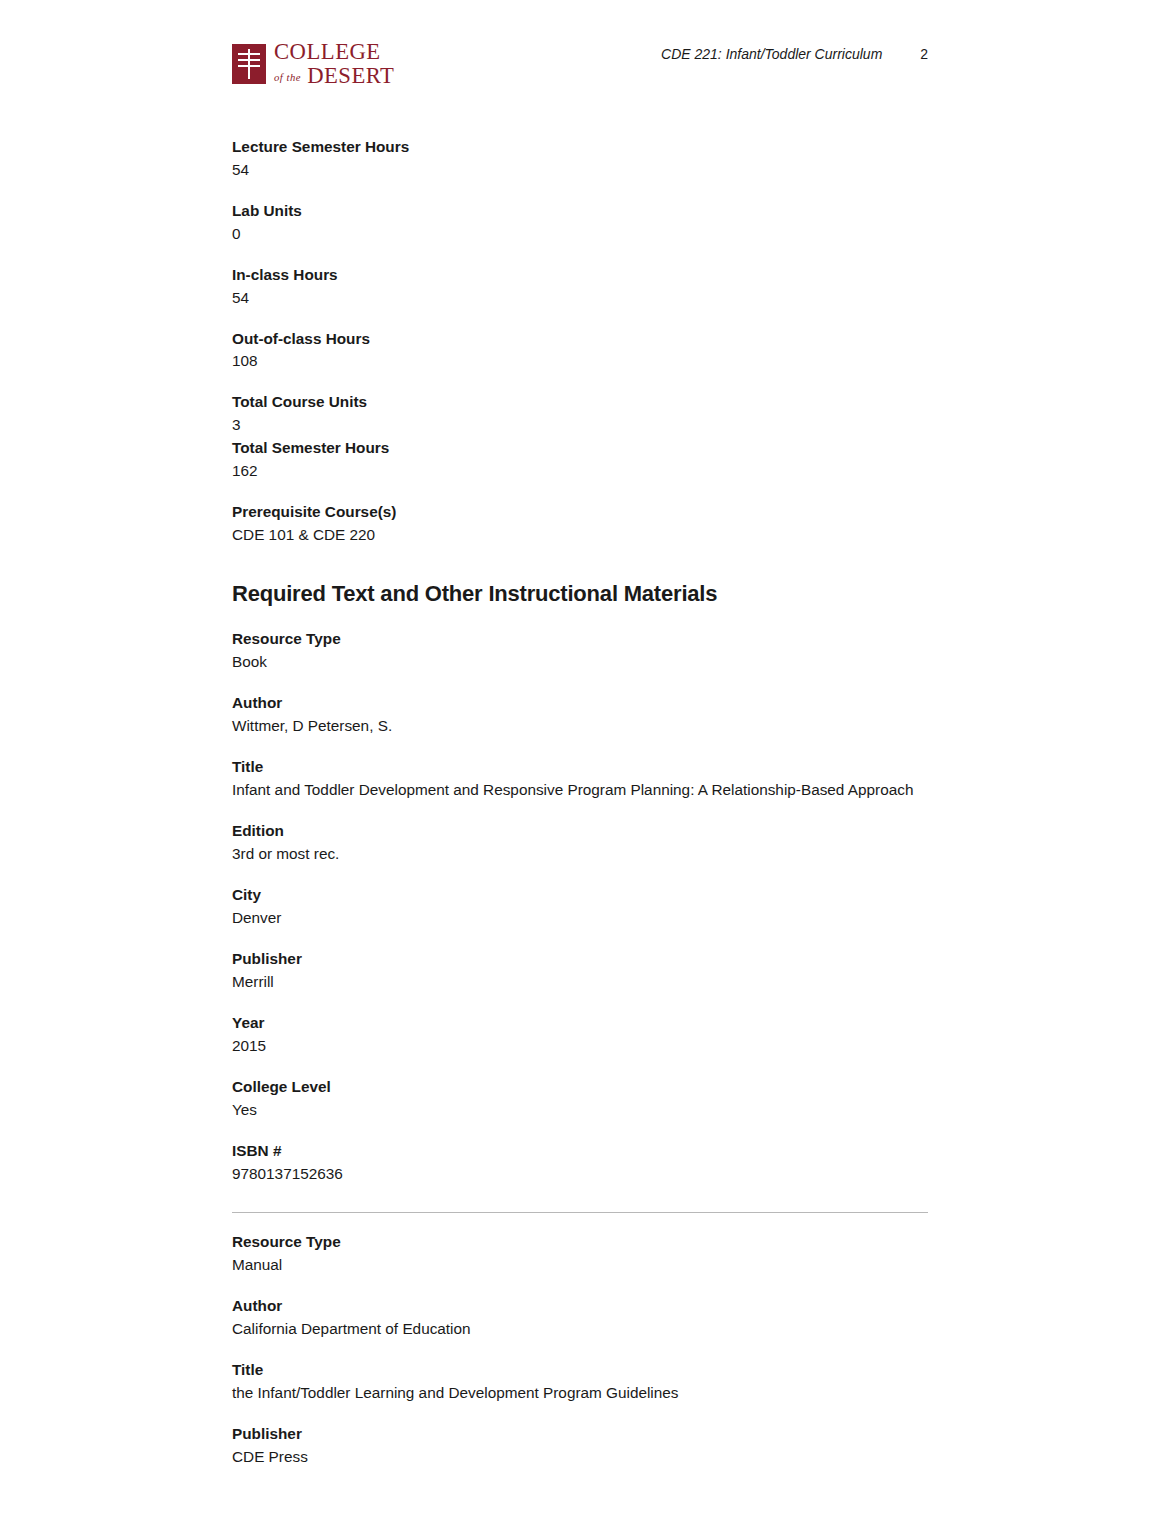COLLEGE of the DESERT
CDE 221: Infant/Toddler Curriculum 2
Lecture Semester Hours
54
Lab Units
0
In-class Hours
54
Out-of-class Hours
108
Total Course Units
3
Total Semester Hours
162
Prerequisite Course(s)
CDE 101 & CDE 220
Required Text and Other Instructional Materials
Resource Type
Book
Author
Wittmer, D Petersen, S.
Title
Infant and Toddler Development and Responsive Program Planning: A Relationship-Based Approach
Edition
3rd or most rec.
City
Denver
Publisher
Merrill
Year
2015
College Level
Yes
ISBN #
9780137152636
Resource Type
Manual
Author
California Department of Education
Title
the Infant/Toddler Learning and Development Program Guidelines
Publisher
CDE Press